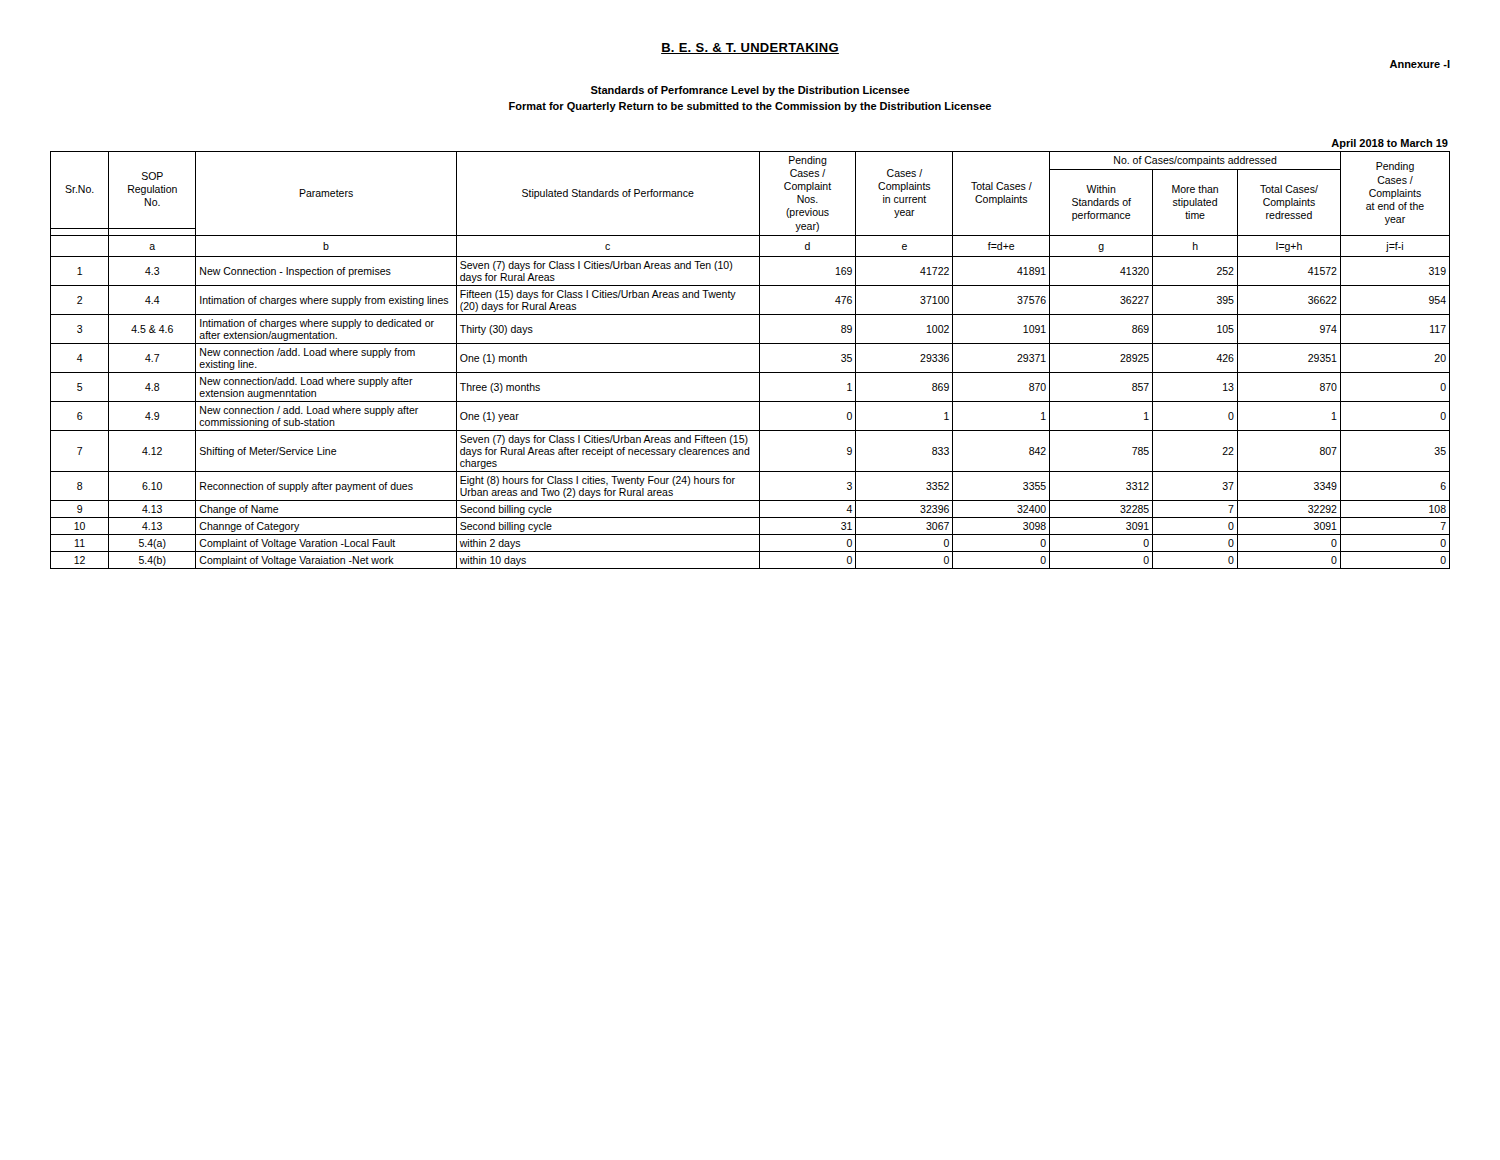Annexure -I
B. E. S. & T. UNDERTAKING
Standards of Perfomrance Level by the Distribution Licensee
Format for Quarterly Return to be submitted to the Commission by the Distribution Licensee
April 2018 to March 19
| Sr.No. | SOP Regulation No. | Parameters | Stipulated Standards of Performance | Pending Cases / Complaint Nos. (previous year) | Cases / Complaints in current year | Total Cases / Complaints | No. of Cases/compaints addressed | Pending Cases / Complaints at end of the year |
| --- | --- | --- | --- | --- | --- | --- | --- | --- |
| Within Standards of performance | More than stipulated time | Total Cases/ Complaints redressed |
| | a | b | c | d | e | f=d+e | g | h | I=g+h | j=f-i |
| 1 | 4.3 | New Connection - Inspection of premises | Seven (7) days for Class I Cities/Urban Areas and Ten (10) days for Rural Areas | 169 | 41722 | 41891 | 41320 | 252 | 41572 | 319 |
| 2 | 4.4 | Intimation of charges where supply from existing lines | Fifteen (15) days for Class I Cities/Urban Areas and Twenty (20) days for Rural Areas | 476 | 37100 | 37576 | 36227 | 395 | 36622 | 954 |
| 3 | 4.5 & 4.6 | Intimation of charges where supply to dedicated or after extension/augmentation. | Thirty (30) days | 89 | 1002 | 1091 | 869 | 105 | 974 | 117 |
| 4 | 4.7 | New connection /add. Load where supply from existing line. | One (1) month | 35 | 29336 | 29371 | 28925 | 426 | 29351 | 20 |
| 5 | 4.8 | New connection/add. Load where supply after extension augmenntation | Three (3) months | 1 | 869 | 870 | 857 | 13 | 870 | 0 |
| 6 | 4.9 | New connection / add. Load where supply after commissioning of sub-station | One (1) year | 0 | 1 | 1 | 1 | 0 | 1 | 0 |
| 7 | 4.12 | Shifting of Meter/Service Line | Seven (7) days for Class I Cities/Urban Areas and Fifteen (15) days for Rural Areas after receipt of necessary clearences and charges | 9 | 833 | 842 | 785 | 22 | 807 | 35 |
| 8 | 6.10 | Reconnection of supply after payment of dues | Eight (8) hours for Class I cities, Twenty Four (24) hours for Urban areas and Two (2) days for Rural areas | 3 | 3352 | 3355 | 3312 | 37 | 3349 | 6 |
| 9 | 4.13 | Change of Name | Second billing cycle | 4 | 32396 | 32400 | 32285 | 7 | 32292 | 108 |
| 10 | 4.13 | Channge of Category | Second billing cycle | 31 | 3067 | 3098 | 3091 | 0 | 3091 | 7 |
| 11 | 5.4(a) | Complaint of Voltage Varation -Local Fault | within 2 days | 0 | 0 | 0 | 0 | 0 | 0 | 0 |
| 12 | 5.4(b) | Complaint of Voltage Varaiation -Net work | within 10 days | 0 | 0 | 0 | 0 | 0 | 0 | 0 |